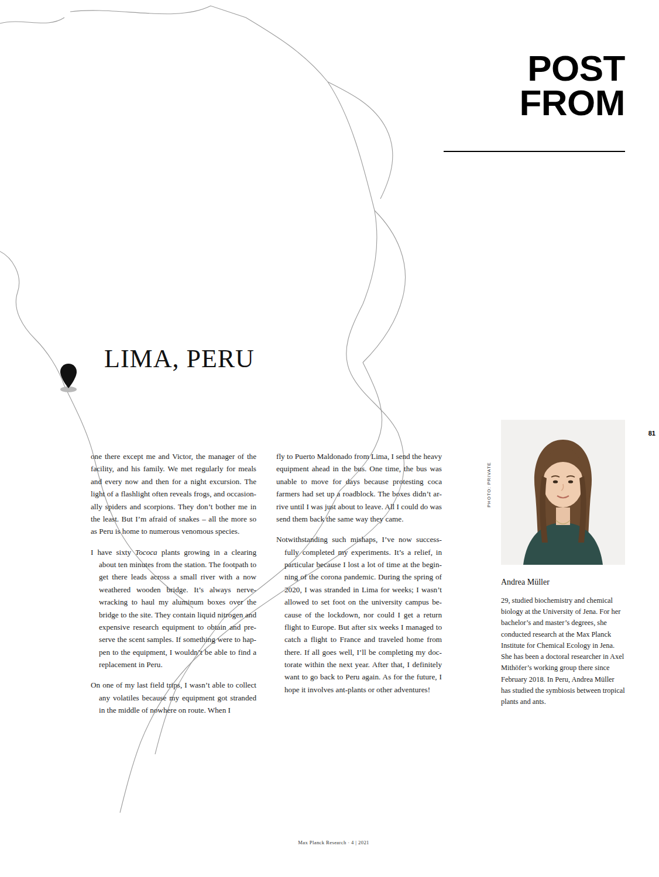POST
FROM
LIMA, PERU
81
PHOTO: PRIVATE
one there except me and Victor, the manager of the facility, and his family. We met regularly for meals and every now and then for a night excursion. The light of a flashlight often reveals frogs, and occasionally spiders and scorpions. They don’t bother me in the least. But I’m afraid of snakes – all the more so as Peru is home to numerous venomous species.
I have sixty Tococa plants growing in a clearing about ten minutes from the station. The footpath to get there leads across a small river with a now weathered wooden bridge. It’s always nerve-wracking to haul my aluminum boxes over the bridge to the site. They contain liquid nitrogen and expensive research equipment to obtain and preserve the scent samples. If something were to happen to the equipment, I wouldn’t be able to find a replacement in Peru.
On one of my last field trips, I wasn’t able to collect any volatiles because my equipment got stranded in the middle of nowhere on route. When I
fly to Puerto Maldonado from Lima, I send the heavy equipment ahead in the bus. One time, the bus was unable to move for days because protesting coca farmers had set up a roadblock. The boxes didn’t arrive until I was just about to leave. All I could do was send them back the same way they came.
Notwithstanding such mishaps, I’ve now successfully completed my experiments. It’s a relief, in particular because I lost a lot of time at the beginning of the corona pandemic. During the spring of 2020, I was stranded in Lima for weeks; I wasn’t allowed to set foot on the university campus because of the lockdown, nor could I get a return flight to Europe. But after six weeks I managed to catch a flight to France and traveled home from there. If all goes well, I’ll be completing my doctorate within the next year. After that, I definitely want to go back to Peru again. As for the future, I hope it involves ant-plants or other adventures!
Andrea Müller
29, studied biochemistry and chemical biology at the University of Jena. For her bachelor’s and master’s degrees, she conducted research at the Max Planck Institute for Chemical Ecology in Jena. She has been a doctoral researcher in Axel Mithöfer’s working group there since February 2018. In Peru, Andrea Müller has studied the symbiosis between tropical plants and ants.
Max Planck Research · 4 | 2021